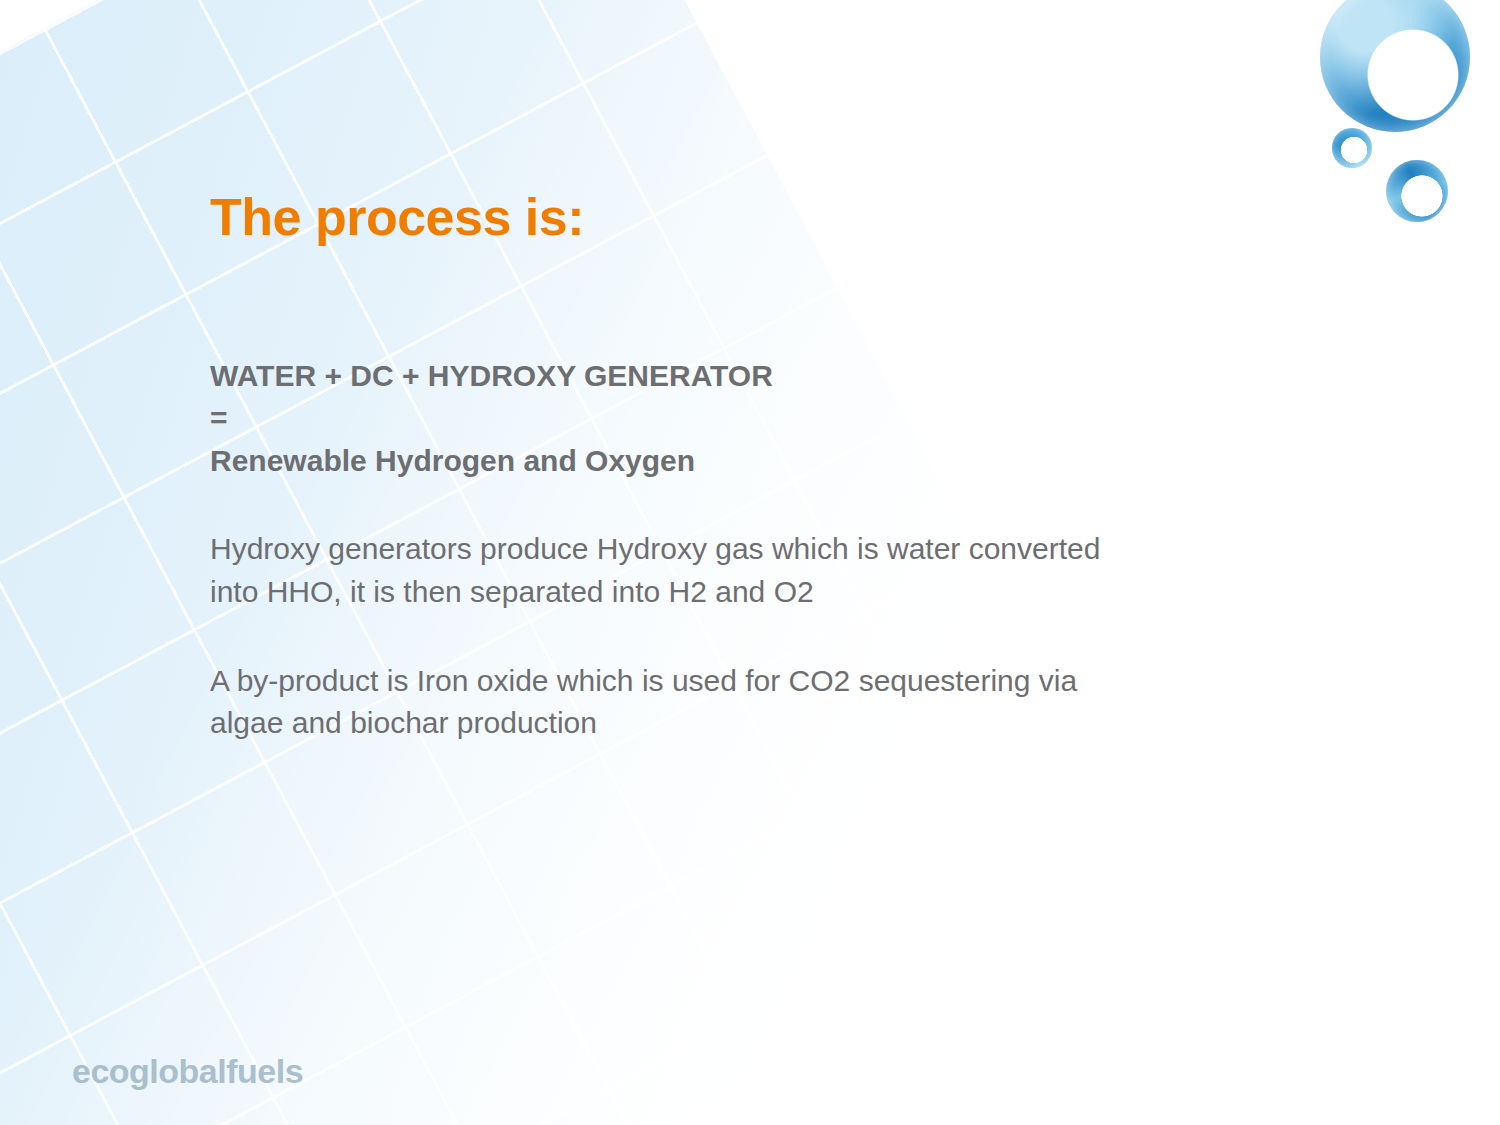The process is:
WATER + DC + HYDROXY GENERATOR = Renewable Hydrogen and Oxygen
Hydroxy generators produce Hydroxy gas which is water converted into HHO, it is then separated into H2 and O2
A by-product is Iron oxide which is used for CO2 sequestering via algae and biochar production
ecoglobalfuels